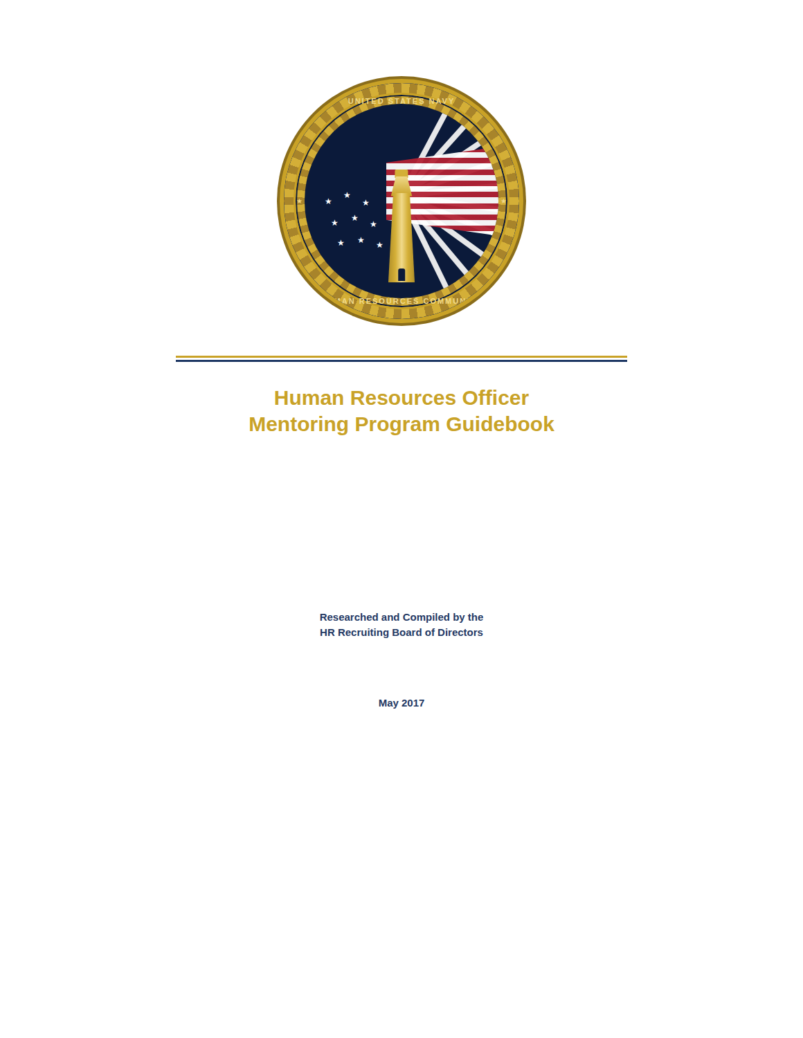United States Navy
Human Resources Community
★ ★
★★★★★★★★★
Human Resources Officer Mentoring Program Guidebook
Researched and Compiled by the
HR Recruiting Board of Directors
May 2017